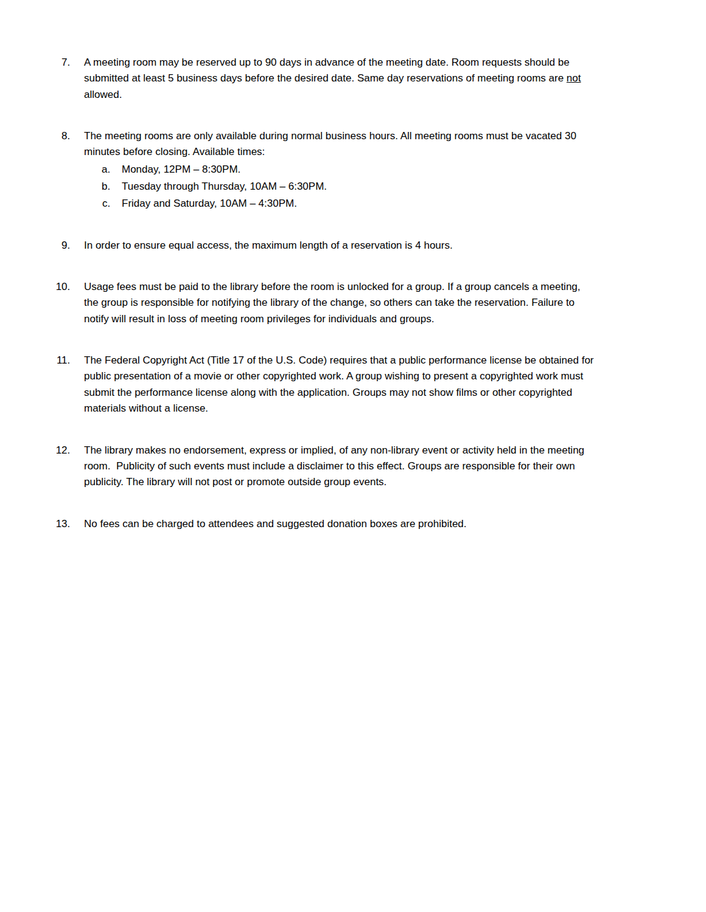A meeting room may be reserved up to 90 days in advance of the meeting date. Room requests should be submitted at least 5 business days before the desired date. Same day reservations of meeting rooms are not allowed.
The meeting rooms are only available during normal business hours. All meeting rooms must be vacated 30 minutes before closing. Available times:
Monday, 12PM – 8:30PM.
Tuesday through Thursday, 10AM – 6:30PM.
Friday and Saturday, 10AM – 4:30PM.
In order to ensure equal access, the maximum length of a reservation is 4 hours.
Usage fees must be paid to the library before the room is unlocked for a group. If a group cancels a meeting, the group is responsible for notifying the library of the change, so others can take the reservation. Failure to notify will result in loss of meeting room privileges for individuals and groups.
The Federal Copyright Act (Title 17 of the U.S. Code) requires that a public performance license be obtained for public presentation of a movie or other copyrighted work. A group wishing to present a copyrighted work must submit the performance license along with the application. Groups may not show films or other copyrighted materials without a license.
The library makes no endorsement, express or implied, of any non-library event or activity held in the meeting room. Publicity of such events must include a disclaimer to this effect. Groups are responsible for their own publicity. The library will not post or promote outside group events.
No fees can be charged to attendees and suggested donation boxes are prohibited.